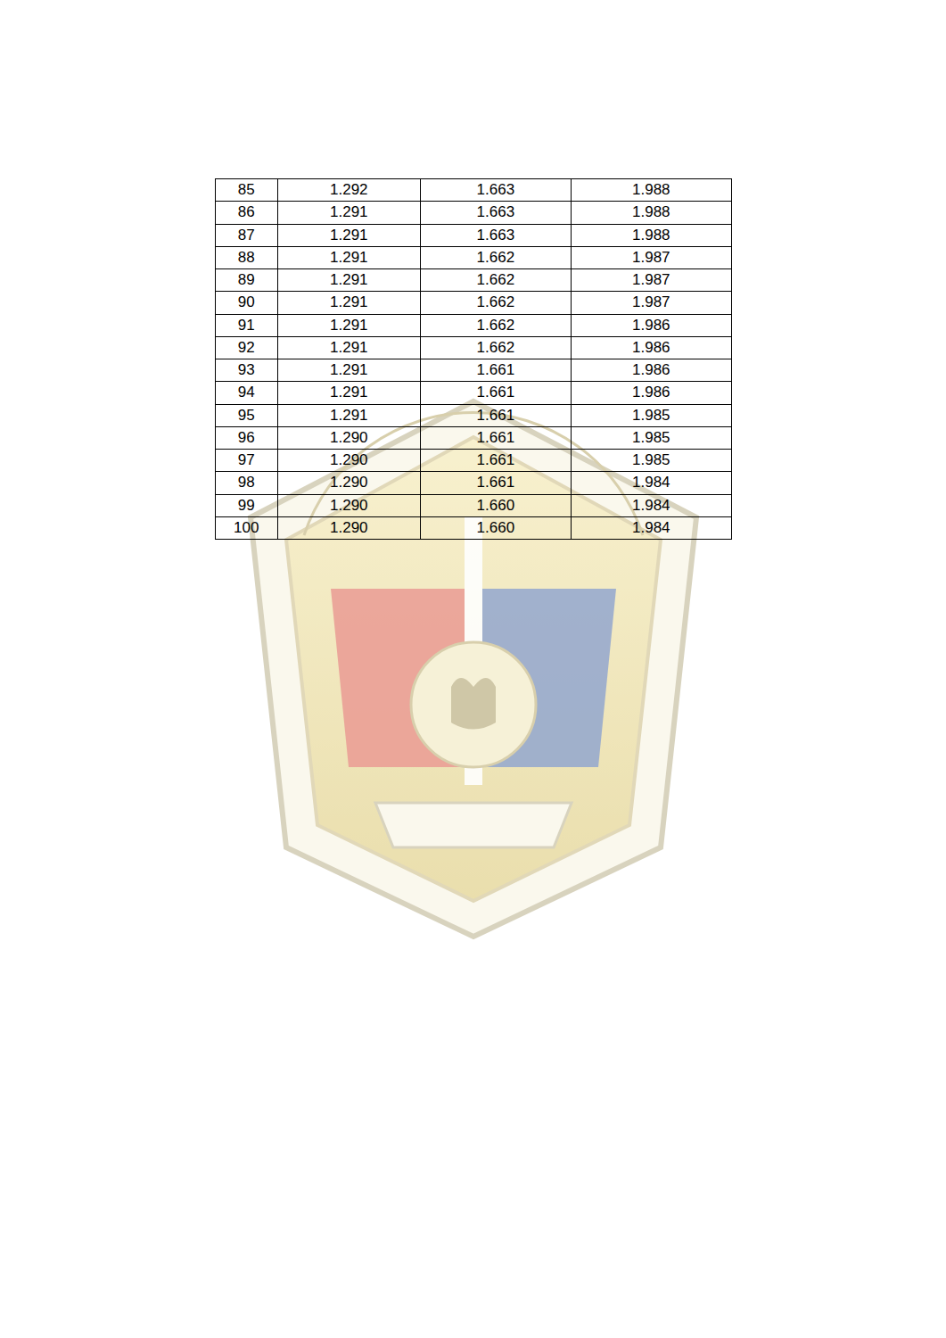| 85 | 1.292 | 1.663 | 1.988 |
| 86 | 1.291 | 1.663 | 1.988 |
| 87 | 1.291 | 1.663 | 1.988 |
| 88 | 1.291 | 1.662 | 1.987 |
| 89 | 1.291 | 1.662 | 1.987 |
| 90 | 1.291 | 1.662 | 1.987 |
| 91 | 1.291 | 1.662 | 1.986 |
| 92 | 1.291 | 1.662 | 1.986 |
| 93 | 1.291 | 1.661 | 1.986 |
| 94 | 1.291 | 1.661 | 1.986 |
| 95 | 1.291 | 1.661 | 1.985 |
| 96 | 1.290 | 1.661 | 1.985 |
| 97 | 1.290 | 1.661 | 1.985 |
| 98 | 1.290 | 1.661 | 1.984 |
| 99 | 1.290 | 1.660 | 1.984 |
| 100 | 1.290 | 1.660 | 1.984 |